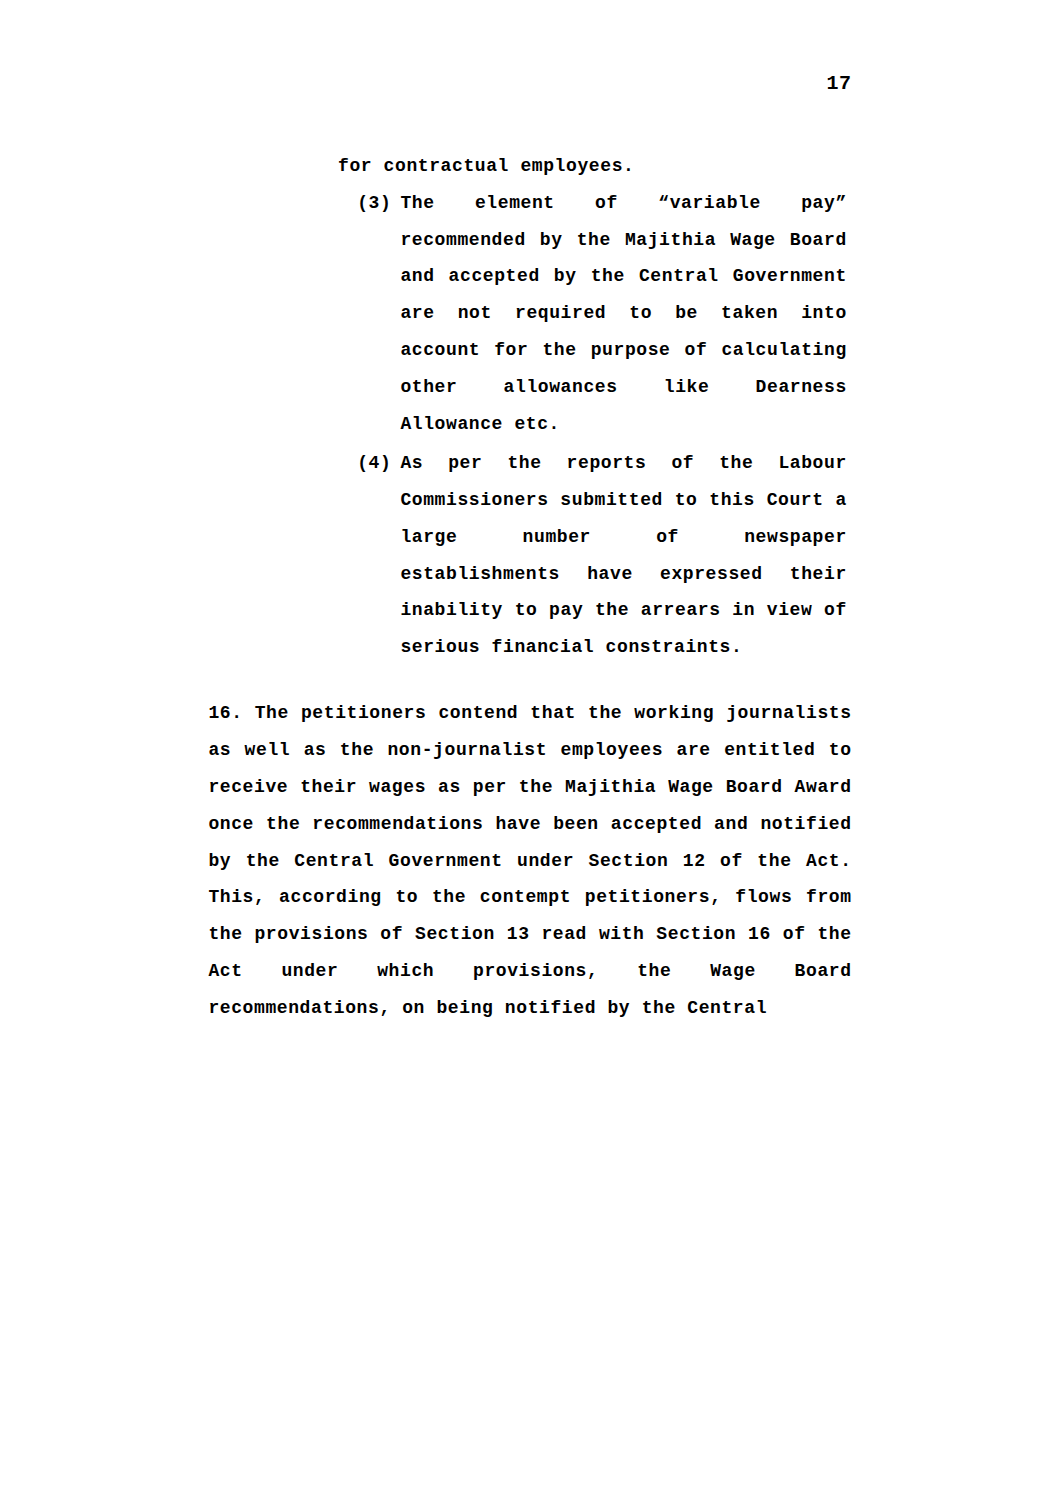17
for contractual employees.
(3) The element of “variable pay” recommended by the Majithia Wage Board and accepted by the Central Government are not required to be taken into account for the purpose of calculating other allowances like Dearness Allowance etc.
(4) As per the reports of the Labour Commissioners submitted to this Court a large number of newspaper establishments have expressed their inability to pay the arrears in view of serious financial constraints.
16. The petitioners contend that the working journalists as well as the non-journalist employees are entitled to receive their wages as per the Majithia Wage Board Award once the recommendations have been accepted and notified by the Central Government under Section 12 of the Act. This, according to the contempt petitioners, flows from the provisions of Section 13 read with Section 16 of the Act under which provisions, the Wage Board recommendations, on being notified by the Central